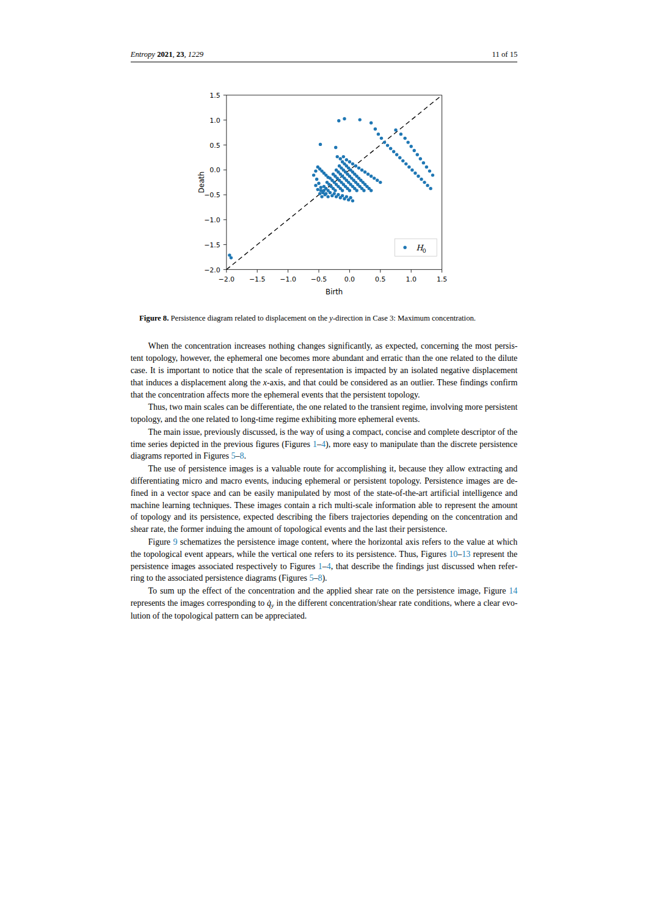Entropy 2021, 23, 1229 11 of 15
1.5 1.0 0.5 0.0 −0.5 −1.0 −1.5 −2.0 −2.0 −1.5 −1.0 −0.5 0.0 0.5 1.0 1.5 Birth Death H 0
Figure 8. Persistence diagram related to displacement on the y-direction in Case 3: Maximum concentration.
When the concentration increases nothing changes significantly, as expected, concerning the most persistent topology, however, the ephemeral one becomes more abundant and erratic than the one related to the dilute case. It is important to notice that the scale of representation is impacted by an isolated negative displacement that induces a displacement along the x-axis, and that could be considered as an outlier. These findings confirm that the concentration affects more the ephemeral events that the persistent topology.
Thus, two main scales can be differentiate, the one related to the transient regime, involving more persistent topology, and the one related to long-time regime exhibiting more ephemeral events.
The main issue, previously discussed, is the way of using a compact, concise and complete descriptor of the time series depicted in the previous figures (Figures 1–4), more easy to manipulate than the discrete persistence diagrams reported in Figures 5–8.
The use of persistence images is a valuable route for accomplishing it, because they allow extracting and differentiating micro and macro events, inducing ephemeral or persistent topology. Persistence images are defined in a vector space and can be easily manipulated by most of the state-of-the-art artificial intelligence and machine learning techniques. These images contain a rich multi-scale information able to represent the amount of topology and its persistence, expected describing the fibers trajectories depending on the concentration and shear rate, the former induing the amount of topological events and the last their persistence.
Figure 9 schematizes the persistence image content, where the horizontal axis refers to the value at which the topological event appears, while the vertical one refers to its persistence. Thus, Figures 10–13 represent the persistence images associated respectively to Figures 1–4, that describe the findings just discussed when referring to the associated persistence diagrams (Figures 5–8).
To sum up the effect of the concentration and the applied shear rate on the persistence image, Figure 14 represents the images corresponding to q̇y in the different concentration/shear rate conditions, where a clear evolution of the topological pattern can be appreciated.